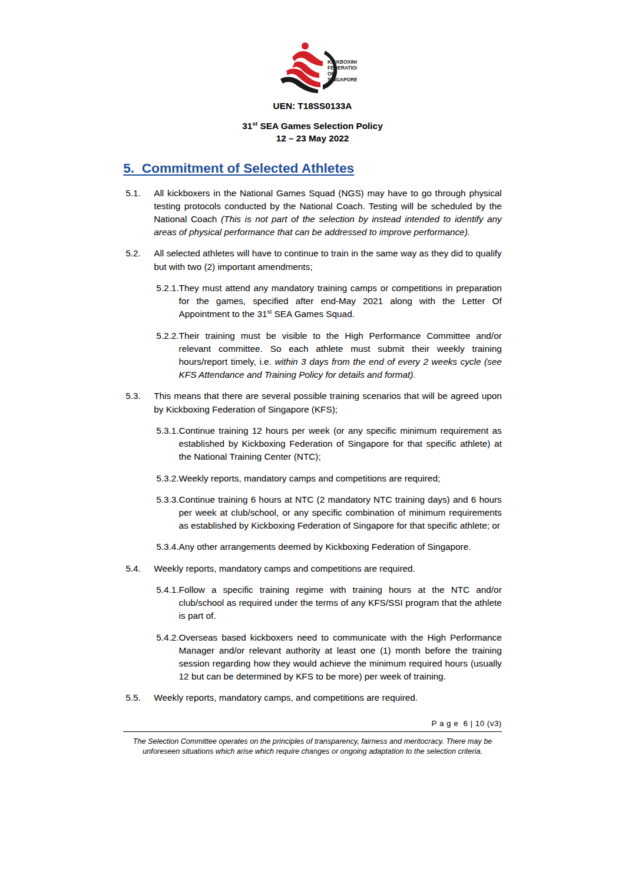KICKBOXING FEDERATION OF SINGAPORE
UEN: T18SS0133A
31st SEA Games Selection Policy
12 – 23 May 2022
5. Commitment of Selected Athletes
5.1.
All kickboxers in the National Games Squad (NGS) may have to go through physical testing protocols conducted by the National Coach. Testing will be scheduled by the National Coach (This is not part of the selection by instead intended to identify any areas of physical performance that can be addressed to improve performance).
5.2.
All selected athletes will have to continue to train in the same way as they did to qualify but with two (2) important amendments;
5.2.1.
They must attend any mandatory training camps or competitions in preparation for the games, specified after end-May 2021 along with the Letter Of Appointment to the 31st SEA Games Squad.
5.2.2.
Their training must be visible to the High Performance Committee and/or relevant committee. So each athlete must submit their weekly training hours/report timely, i.e. within 3 days from the end of every 2 weeks cycle (see KFS Attendance and Training Policy for details and format).
5.3.
This means that there are several possible training scenarios that will be agreed upon by Kickboxing Federation of Singapore (KFS);
5.3.1.
Continue training 12 hours per week (or any specific minimum requirement as established by Kickboxing Federation of Singapore for that specific athlete) at the National Training Center (NTC);
5.3.2.
Weekly reports, mandatory camps and competitions are required;
5.3.3.
Continue training 6 hours at NTC (2 mandatory NTC training days) and 6 hours per week at club/school, or any specific combination of minimum requirements as established by Kickboxing Federation of Singapore for that specific athlete; or
5.3.4.
Any other arrangements deemed by Kickboxing Federation of Singapore.
5.4.
Weekly reports, mandatory camps and competitions are required.
5.4.1.
Follow a specific training regime with training hours at the NTC and/or club/school as required under the terms of any KFS/SSI program that the athlete is part of.
5.4.2.
Overseas based kickboxers need to communicate with the High Performance Manager and/or relevant authority at least one (1) month before the training session regarding how they would achieve the minimum required hours (usually 12 but can be determined by KFS to be more) per week of training.
5.5.
Weekly reports, mandatory camps, and competitions are required.
P a g e 6 | 10 (v3)
The Selection Committee operates on the principles of transparency, fairness and meritocracy. There may be
unforeseen situations which arise which require changes or ongoing adaptation to the selection criteria.